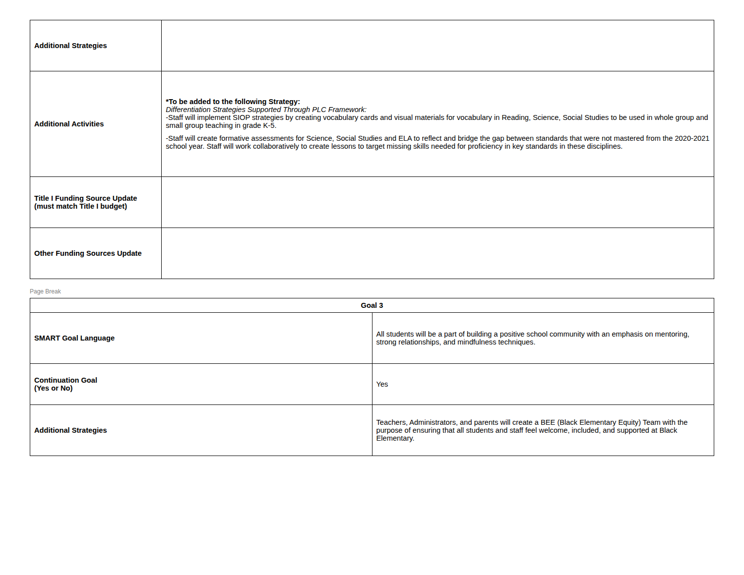| Additional Strategies | |
| Additional Activities | *To be added to the following Strategy: Differentiation Strategies Supported Through PLC Framework: -Staff will implement SIOP strategies by creating vocabulary cards and visual materials for vocabulary in Reading, Science, Social Studies to be used in whole group and small group teaching in grade K-5. -Staff will create formative assessments for Science, Social Studies and ELA to reflect and bridge the gap between standards that were not mastered from the 2020-2021 school year. Staff will work collaboratively to create lessons to target missing skills needed for proficiency in key standards in these disciplines. |
| Title I Funding Source Update (must match Title I budget) | |
| Other Funding Sources Update | |
Page Break
| Goal 3 |
| SMART Goal Language | All students will be a part of building a positive school community with an emphasis on mentoring, strong relationships, and mindfulness techniques. |
| Continuation Goal (Yes or No) | Yes |
| Additional Strategies | Teachers, Administrators, and parents will create a BEE (Black Elementary Equity) Team with the purpose of ensuring that all students and staff feel welcome, included, and supported at Black Elementary. |